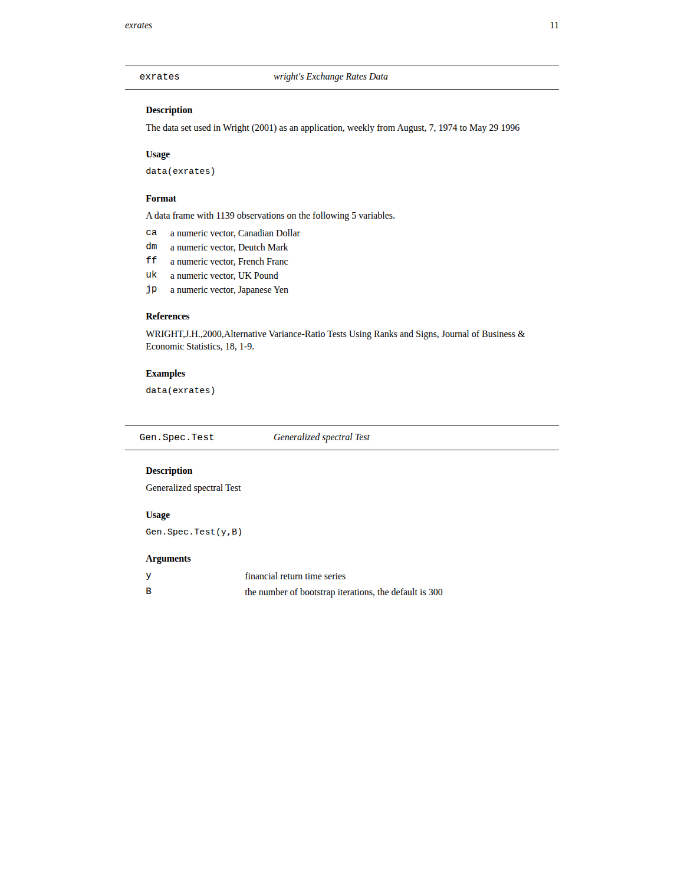exrates 11
exrates wright's Exchange Rates Data
Description
The data set used in Wright (2001) as an application, weekly from August, 7, 1974 to May 29 1996
Usage
data(exrates)
Format
A data frame with 1139 observations on the following 5 variables.
ca
a numeric vector, Canadian Dollar
dm
a numeric vector, Deutch Mark
ff
a numeric vector, French Franc
uk
a numeric vector, UK Pound
jp
a numeric vector, Japanese Yen
References
WRIGHT,J.H.,2000,Alternative Variance-Ratio Tests Using Ranks and Signs, Journal of Business & Economic Statistics, 18, 1-9.
Examples
data(exrates)
Gen.Spec.Test Generalized spectral Test
Description
Generalized spectral Test
Usage
Gen.Spec.Test(y,B)
Arguments
y
financial return time series
B
the number of bootstrap iterations, the default is 300